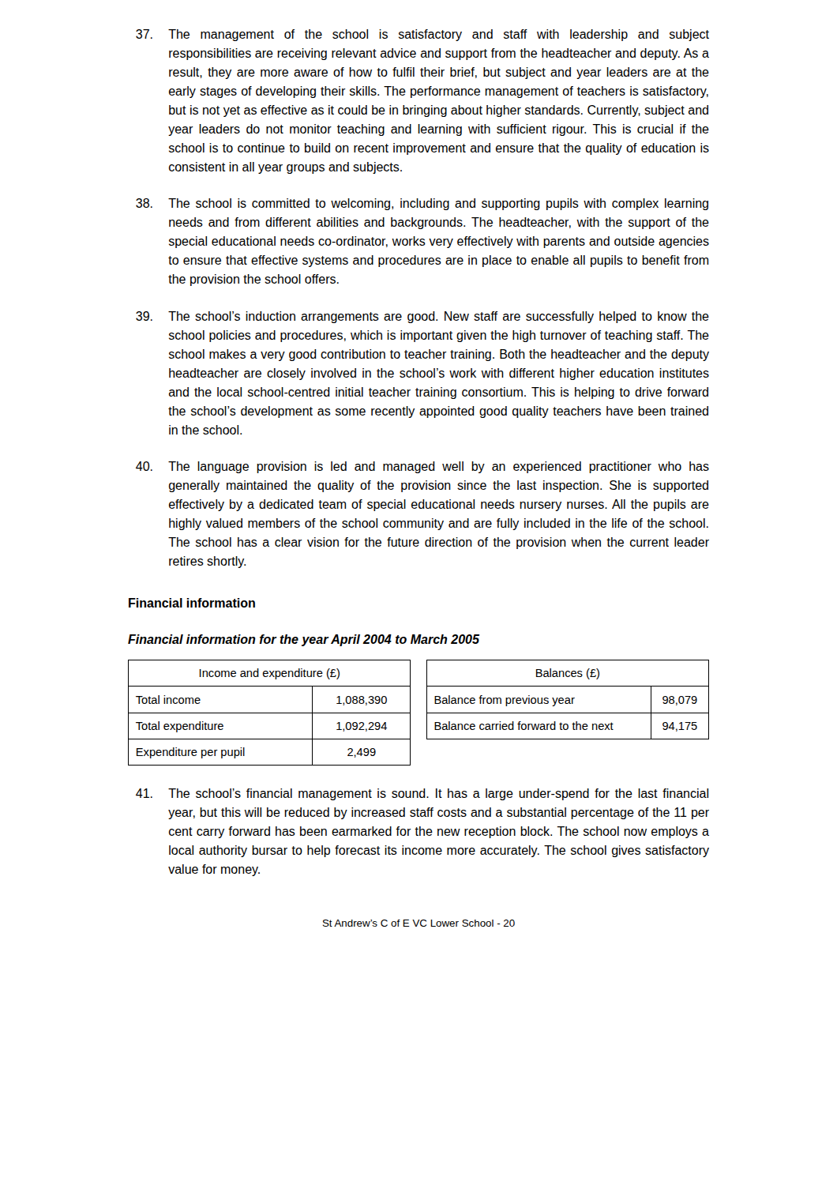37. The management of the school is satisfactory and staff with leadership and subject responsibilities are receiving relevant advice and support from the headteacher and deputy. As a result, they are more aware of how to fulfil their brief, but subject and year leaders are at the early stages of developing their skills. The performance management of teachers is satisfactory, but is not yet as effective as it could be in bringing about higher standards. Currently, subject and year leaders do not monitor teaching and learning with sufficient rigour. This is crucial if the school is to continue to build on recent improvement and ensure that the quality of education is consistent in all year groups and subjects.
38. The school is committed to welcoming, including and supporting pupils with complex learning needs and from different abilities and backgrounds. The headteacher, with the support of the special educational needs co-ordinator, works very effectively with parents and outside agencies to ensure that effective systems and procedures are in place to enable all pupils to benefit from the provision the school offers.
39. The school’s induction arrangements are good. New staff are successfully helped to know the school policies and procedures, which is important given the high turnover of teaching staff. The school makes a very good contribution to teacher training. Both the headteacher and the deputy headteacher are closely involved in the school’s work with different higher education institutes and the local school-centred initial teacher training consortium. This is helping to drive forward the school’s development as some recently appointed good quality teachers have been trained in the school.
40. The language provision is led and managed well by an experienced practitioner who has generally maintained the quality of the provision since the last inspection. She is supported effectively by a dedicated team of special educational needs nursery nurses. All the pupils are highly valued members of the school community and are fully included in the life of the school. The school has a clear vision for the future direction of the provision when the current leader retires shortly.
Financial information
Financial information for the year April 2004 to March 2005
| Income and expenditure (£) |
| Total income | 1,088,390 |
| Total expenditure | 1,092,294 |
| Expenditure per pupil | 2,499 |
| Balances (£) |
| Balance from previous year | 98,079 |
| Balance carried forward to the next | 94,175 |
41. The school’s financial management is sound. It has a large under-spend for the last financial year, but this will be reduced by increased staff costs and a substantial percentage of the 11 per cent carry forward has been earmarked for the new reception block. The school now employs a local authority bursar to help forecast its income more accurately. The school gives satisfactory value for money.
St Andrew’s C of E VC Lower School - 20